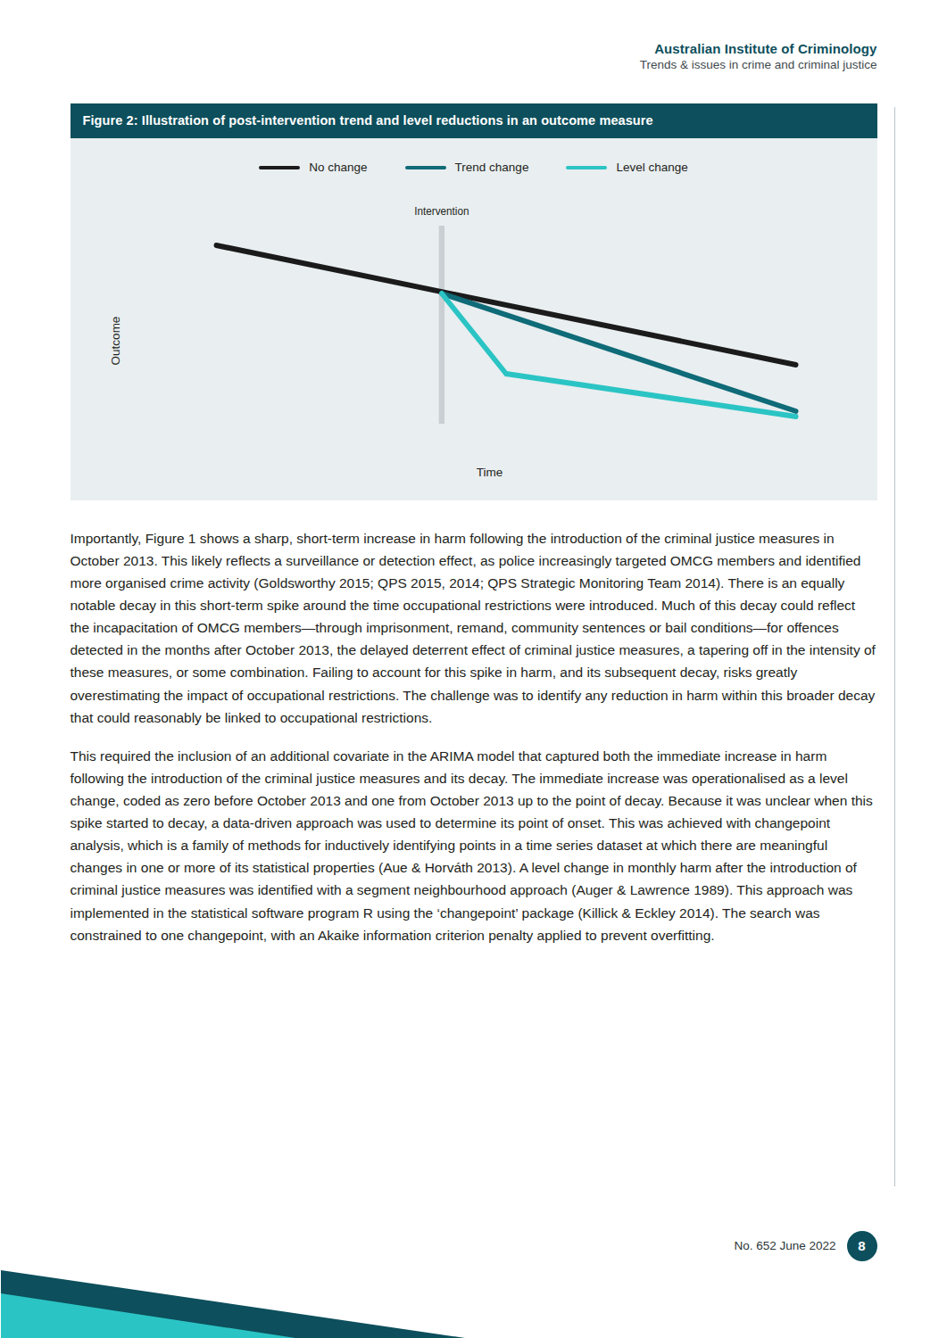Australian Institute of Criminology
Trends & issues in crime and criminal justice
Figure 2: Illustration of post-intervention trend and level reductions in an outcome measure
No change
Trend change
Level change
Outcome
Intervention
Time
Importantly, Figure 1 shows a sharp, short-term increase in harm following the introduction of the criminal justice measures in October 2013. This likely reflects a surveillance or detection effect, as police increasingly targeted OMCG members and identified more organised crime activity (Goldsworthy 2015; QPS 2015, 2014; QPS Strategic Monitoring Team 2014). There is an equally notable decay in this short-term spike around the time occupational restrictions were introduced. Much of this decay could reflect the incapacitation of OMCG members—through imprisonment, remand, community sentences or bail conditions—for offences detected in the months after October 2013, the delayed deterrent effect of criminal justice measures, a tapering off in the intensity of these measures, or some combination. Failing to account for this spike in harm, and its subsequent decay, risks greatly overestimating the impact of occupational restrictions. The challenge was to identify any reduction in harm within this broader decay that could reasonably be linked to occupational restrictions.
This required the inclusion of an additional covariate in the ARIMA model that captured both the immediate increase in harm following the introduction of the criminal justice measures and its decay. The immediate increase was operationalised as a level change, coded as zero before October 2013 and one from October 2013 up to the point of decay. Because it was unclear when this spike started to decay, a data-driven approach was used to determine its point of onset. This was achieved with changepoint analysis, which is a family of methods for inductively identifying points in a time series dataset at which there are meaningful changes in one or more of its statistical properties (Aue & Horváth 2013). A level change in monthly harm after the introduction of criminal justice measures was identified with a segment neighbourhood approach (Auger & Lawrence 1989). This approach was implemented in the statistical software program R using the ‘changepoint’ package (Killick & Eckley 2014). The search was constrained to one changepoint, with an Akaike information criterion penalty applied to prevent overfitting.
No. 652 June 2022 8